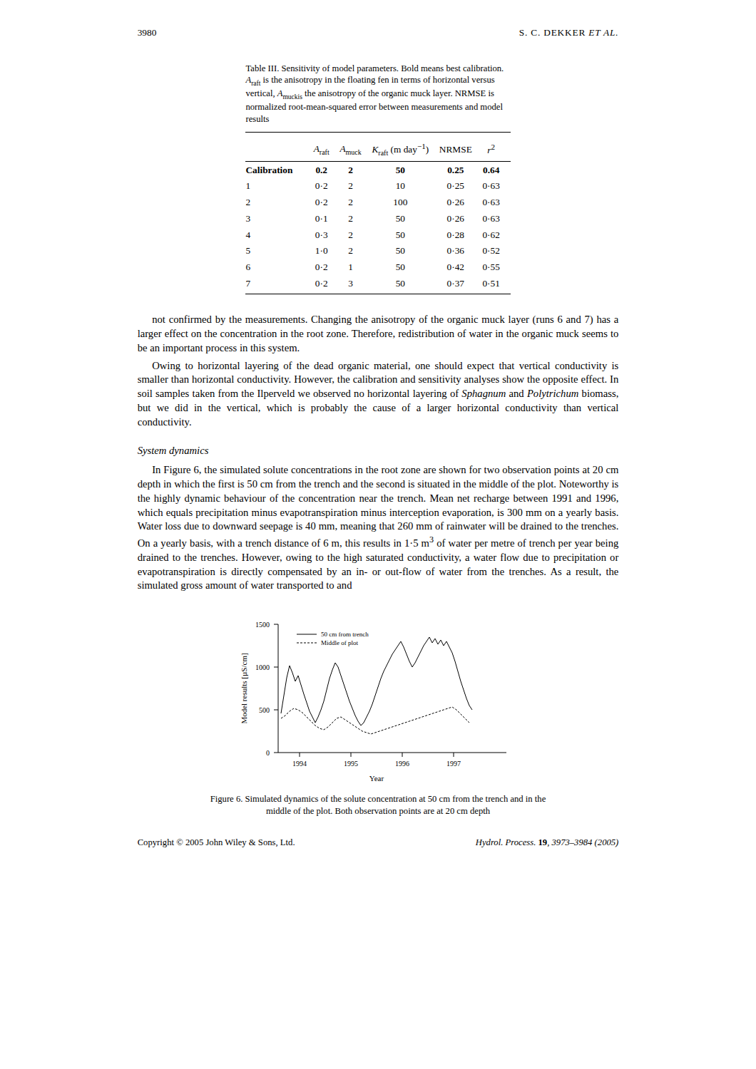3980 S. C. DEKKER ET AL.
Table III. Sensitivity of model parameters. Bold means best calibration. A raft is the anisotropy in the floating fen in terms of horizontal versus vertical, A muckis the anisotropy of the organic muck layer. NRMSE is normalized root-mean-squared error between measurements and model results
| | A raft | A muck | K raft (m day −1 ) | NRMSE | r 2 |
| --- | --- | --- | --- | --- | --- |
| Calibration | 0.2 | 2 | 50 | 0.25 | 0.64 |
| 1 | 0·2 | 2 | 10 | 0·25 | 0·63 |
| 2 | 0·2 | 2 | 100 | 0·26 | 0·63 |
| 3 | 0·1 | 2 | 50 | 0·26 | 0·63 |
| 4 | 0·3 | 2 | 50 | 0·28 | 0·62 |
| 5 | 1·0 | 2 | 50 | 0·36 | 0·52 |
| 6 | 0·2 | 1 | 50 | 0·42 | 0·55 |
| 7 | 0·2 | 3 | 50 | 0·37 | 0·51 |
not confirmed by the measurements. Changing the anisotropy of the organic muck layer (runs 6 and 7) has a larger effect on the concentration in the root zone. Therefore, redistribution of water in the organic muck seems to be an important process in this system.
Owing to horizontal layering of the dead organic material, one should expect that vertical conductivity is smaller than horizontal conductivity. However, the calibration and sensitivity analyses show the opposite effect. In soil samples taken from the Ilperveld we observed no horizontal layering of Sphagnum and Polytrichum biomass, but we did in the vertical, which is probably the cause of a larger horizontal conductivity than vertical conductivity.
System dynamics
In Figure 6, the simulated solute concentrations in the root zone are shown for two observation points at 20 cm depth in which the first is 50 cm from the trench and the second is situated in the middle of the plot. Noteworthy is the highly dynamic behaviour of the concentration near the trench. Mean net recharge between 1991 and 1996, which equals precipitation minus evapotranspiration minus interception evaporation, is 300 mm on a yearly basis. Water loss due to downward seepage is 40 mm, meaning that 260 mm of rainwater will be drained to the trenches. On a yearly basis, with a trench distance of 6 m, this results in 1·5 m3 of water per metre of trench per year being drained to the trenches. However, owing to the high saturated conductivity, a water flow due to precipitation or evapotranspiration is directly compensated by an in- or out-flow of water from the trenches. As a result, the simulated gross amount of water transported to and
0 500 1000 1500 1994 1995 1996 1997 Year Model results [µS/cm] 50 cm from trench Middle of plot
Figure 6. Simulated dynamics of the solute concentration at 50 cm from the trench and in the middle of the plot. Both observation points are at 20 cm depth
Copyright © 2005 John Wiley & Sons, Ltd. Hydrol. Process. 19, 3973–3984 (2005)